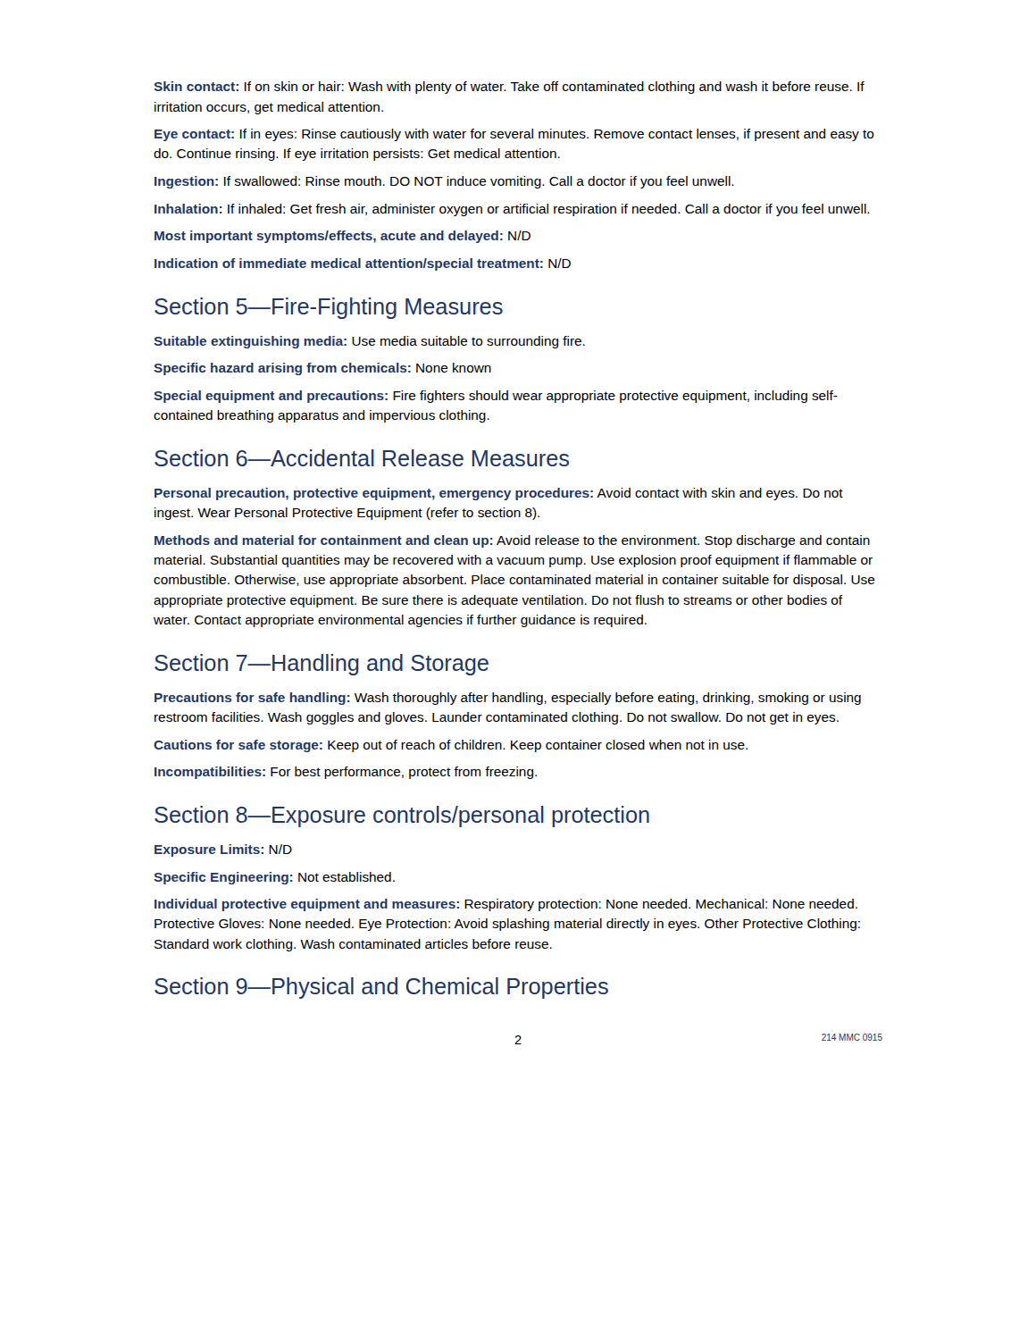Skin contact: If on skin or hair: Wash with plenty of water. Take off contaminated clothing and wash it before reuse. If irritation occurs, get medical attention.
Eye contact: If in eyes: Rinse cautiously with water for several minutes. Remove contact lenses, if present and easy to do. Continue rinsing. If eye irritation persists: Get medical attention.
Ingestion: If swallowed: Rinse mouth. DO NOT induce vomiting. Call a doctor if you feel unwell.
Inhalation: If inhaled: Get fresh air, administer oxygen or artificial respiration if needed. Call a doctor if you feel unwell.
Most important symptoms/effects, acute and delayed: N/D
Indication of immediate medical attention/special treatment: N/D
Section 5—Fire-Fighting Measures
Suitable extinguishing media: Use media suitable to surrounding fire.
Specific hazard arising from chemicals: None known
Special equipment and precautions: Fire fighters should wear appropriate protective equipment, including self-contained breathing apparatus and impervious clothing.
Section 6—Accidental Release Measures
Personal precaution, protective equipment, emergency procedures: Avoid contact with skin and eyes. Do not ingest. Wear Personal Protective Equipment (refer to section 8).
Methods and material for containment and clean up: Avoid release to the environment. Stop discharge and contain material. Substantial quantities may be recovered with a vacuum pump. Use explosion proof equipment if flammable or combustible. Otherwise, use appropriate absorbent. Place contaminated material in container suitable for disposal. Use appropriate protective equipment. Be sure there is adequate ventilation. Do not flush to streams or other bodies of water. Contact appropriate environmental agencies if further guidance is required.
Section 7—Handling and Storage
Precautions for safe handling: Wash thoroughly after handling, especially before eating, drinking, smoking or using restroom facilities. Wash goggles and gloves. Launder contaminated clothing. Do not swallow. Do not get in eyes.
Cautions for safe storage: Keep out of reach of children. Keep container closed when not in use.
Incompatibilities: For best performance, protect from freezing.
Section 8—Exposure controls/personal protection
Exposure Limits: N/D
Specific Engineering: Not established.
Individual protective equipment and measures: Respiratory protection: None needed. Mechanical: None needed. Protective Gloves: None needed. Eye Protection: Avoid splashing material directly in eyes. Other Protective Clothing: Standard work clothing. Wash contaminated articles before reuse.
Section 9—Physical and Chemical Properties
2
214 MMC 0915